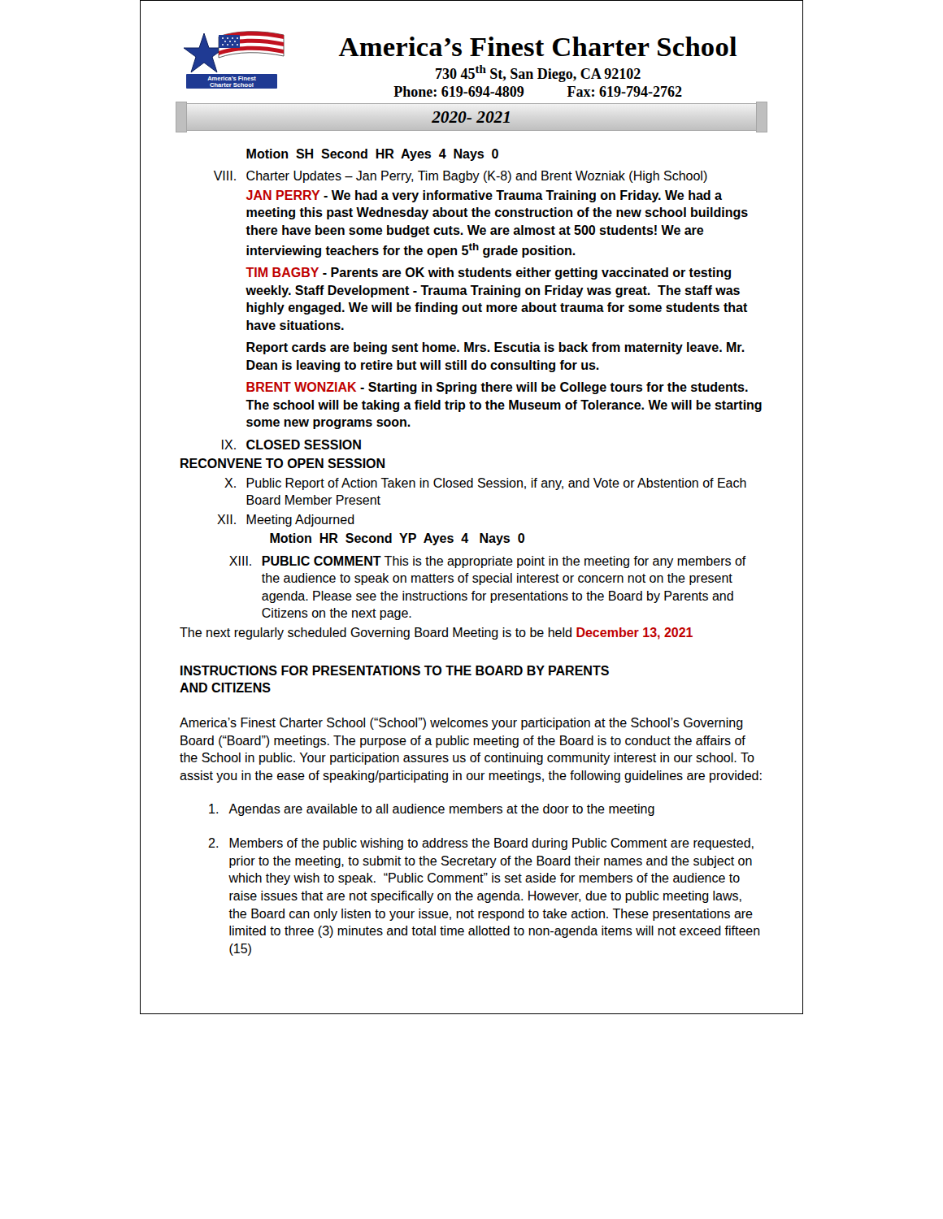America’s Finest Charter School
America’s Finest Charter School
730 45th St, San Diego, CA 92102
Phone: 619-694-4809 Fax: 619-794-2762
2020- 2021
Motion SH Second HR Ayes 4 Nays 0
VIII.
Charter Updates – Jan Perry, Tim Bagby (K-8) and Brent Wozniak (High School)
JAN PERRY - We had a very informative Trauma Training on Friday. We had a meeting this past Wednesday about the construction of the new school buildings there have been some budget cuts. We are almost at 500 students! We are interviewing teachers for the open 5th grade position.
TIM BAGBY - Parents are OK with students either getting vaccinated or testing weekly. Staff Development - Trauma Training on Friday was great. The staff was highly engaged. We will be finding out more about trauma for some students that have situations.
Report cards are being sent home. Mrs. Escutia is back from maternity leave. Mr. Dean is leaving to retire but will still do consulting for us.
BRENT WONZIAK - Starting in Spring there will be College tours for the students. The school will be taking a field trip to the Museum of Tolerance. We will be starting some new programs soon.
IX.
CLOSED SESSION
RECONVENE TO OPEN SESSION
X.
Public Report of Action Taken in Closed Session, if any, and Vote or Abstention of Each Board Member Present
XII.
Meeting Adjourned
Motion HR Second YP Ayes 4 Nays 0
XIII.
PUBLIC COMMENT This is the appropriate point in the meeting for any members of the audience to speak on matters of special interest or concern not on the present agenda. Please see the instructions for presentations to the Board by Parents and Citizens on the next page.
The next regularly scheduled Governing Board Meeting is to be held December 13, 2021
INSTRUCTIONS FOR PRESENTATIONS TO THE BOARD BY PARENTS
AND CITIZENS
America’s Finest Charter School (“School”) welcomes your participation at the School’s Governing Board (“Board”) meetings. The purpose of a public meeting of the Board is to conduct the affairs of the School in public. Your participation assures us of continuing community interest in our school. To assist you in the ease of speaking/participating in our meetings, the following guidelines are provided:
Agendas are available to all audience members at the door to the meeting
Members of the public wishing to address the Board during Public Comment are requested, prior to the meeting, to submit to the Secretary of the Board their names and the subject on which they wish to speak. “Public Comment” is set aside for members of the audience to raise issues that are not specifically on the agenda. However, due to public meeting laws, the Board can only listen to your issue, not respond to take action. These presentations are limited to three (3) minutes and total time allotted to non-agenda items will not exceed fifteen (15)